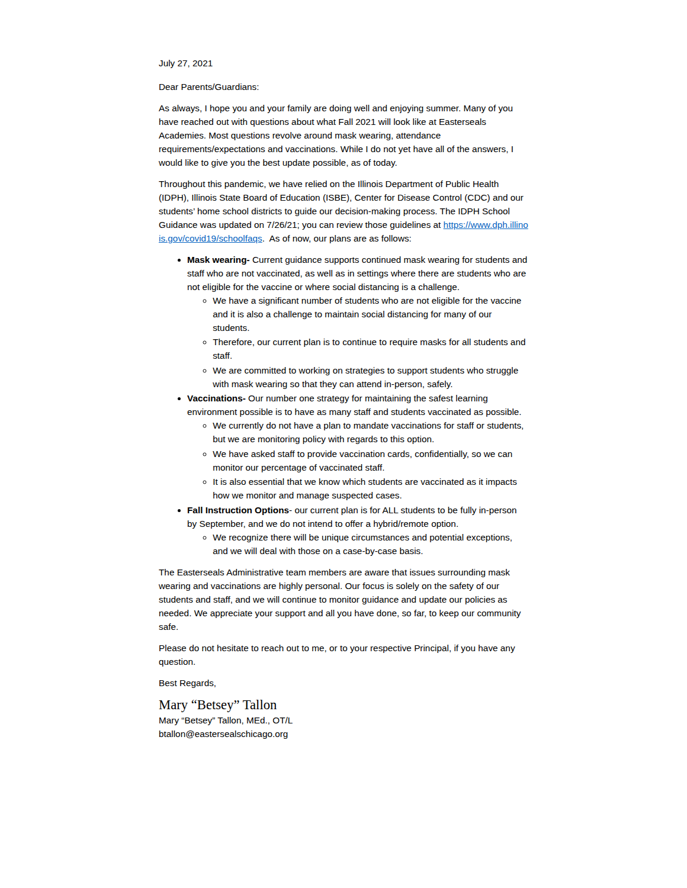July 27, 2021
Dear Parents/Guardians:
As always, I hope you and your family are doing well and enjoying summer. Many of you have reached out with questions about what Fall 2021 will look like at Easterseals Academies. Most questions revolve around mask wearing, attendance requirements/expectations and vaccinations. While I do not yet have all of the answers, I would like to give you the best update possible, as of today.
Throughout this pandemic, we have relied on the Illinois Department of Public Health (IDPH), Illinois State Board of Education (ISBE), Center for Disease Control (CDC) and our students’ home school districts to guide our decision-making process. The IDPH School Guidance was updated on 7/26/21; you can review those guidelines at https://www.dph.illinois.gov/covid19/schoolfaqs. As of now, our plans are as follows:
Mask wearing- Current guidance supports continued mask wearing for students and staff who are not vaccinated, as well as in settings where there are students who are not eligible for the vaccine or where social distancing is a challenge.
We have a significant number of students who are not eligible for the vaccine and it is also a challenge to maintain social distancing for many of our students.
Therefore, our current plan is to continue to require masks for all students and staff.
We are committed to working on strategies to support students who struggle with mask wearing so that they can attend in-person, safely.
Vaccinations- Our number one strategy for maintaining the safest learning environment possible is to have as many staff and students vaccinated as possible.
We currently do not have a plan to mandate vaccinations for staff or students, but we are monitoring policy with regards to this option.
We have asked staff to provide vaccination cards, confidentially, so we can monitor our percentage of vaccinated staff.
It is also essential that we know which students are vaccinated as it impacts how we monitor and manage suspected cases.
Fall Instruction Options- our current plan is for ALL students to be fully in-person by September, and we do not intend to offer a hybrid/remote option.
We recognize there will be unique circumstances and potential exceptions, and we will deal with those on a case-by-case basis.
The Easterseals Administrative team members are aware that issues surrounding mask wearing and vaccinations are highly personal. Our focus is solely on the safety of our students and staff, and we will continue to monitor guidance and update our policies as needed. We appreciate your support and all you have done, so far, to keep our community safe.
Please do not hesitate to reach out to me, or to your respective Principal, if you have any question.
Best Regards,
Mary “Betsey” Tallon
Mary “Betsey” Tallon, MEd., OT/L
btallon@eastersealschicago.org